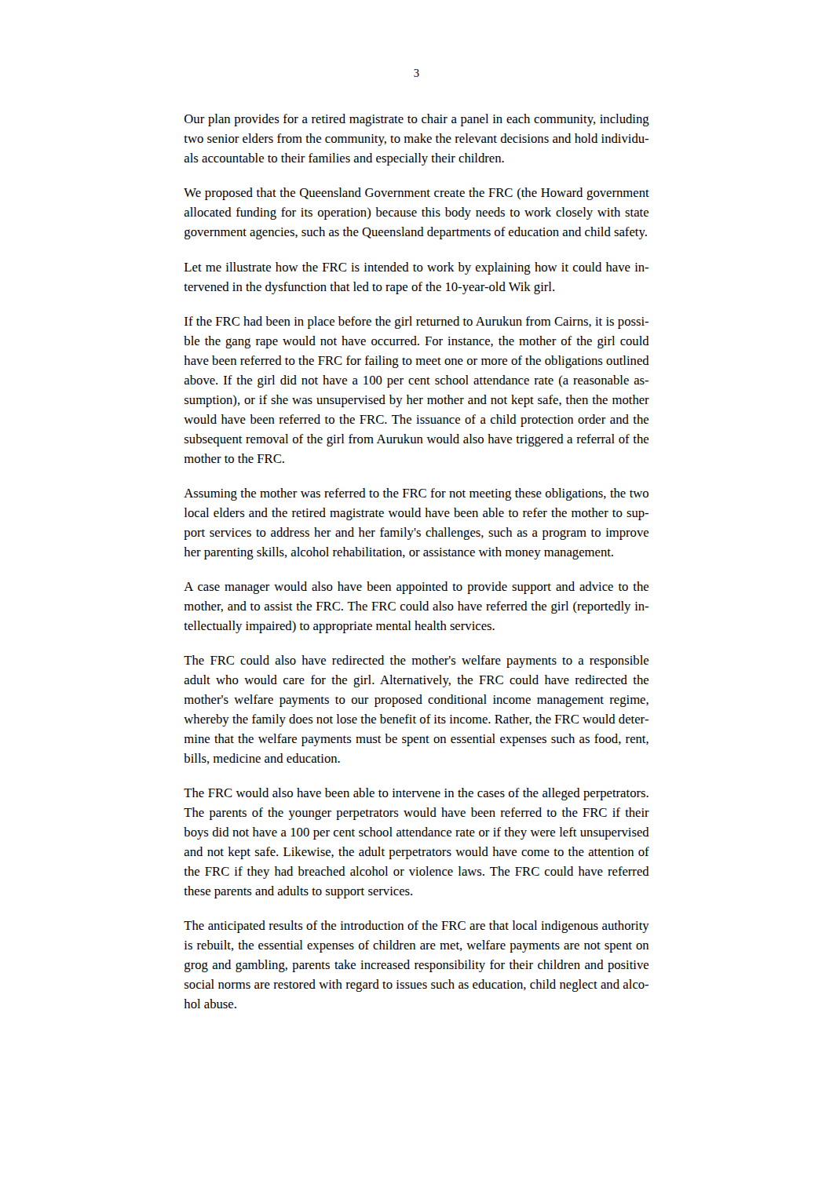3
Our plan provides for a retired magistrate to chair a panel in each community, including two senior elders from the community, to make the relevant decisions and hold individuals accountable to their families and especially their children.
We proposed that the Queensland Government create the FRC (the Howard government allocated funding for its operation) because this body needs to work closely with state government agencies, such as the Queensland departments of education and child safety.
Let me illustrate how the FRC is intended to work by explaining how it could have intervened in the dysfunction that led to rape of the 10-year-old Wik girl.
If the FRC had been in place before the girl returned to Aurukun from Cairns, it is possible the gang rape would not have occurred. For instance, the mother of the girl could have been referred to the FRC for failing to meet one or more of the obligations outlined above. If the girl did not have a 100 per cent school attendance rate (a reasonable assumption), or if she was unsupervised by her mother and not kept safe, then the mother would have been referred to the FRC. The issuance of a child protection order and the subsequent removal of the girl from Aurukun would also have triggered a referral of the mother to the FRC.
Assuming the mother was referred to the FRC for not meeting these obligations, the two local elders and the retired magistrate would have been able to refer the mother to support services to address her and her family's challenges, such as a program to improve her parenting skills, alcohol rehabilitation, or assistance with money management.
A case manager would also have been appointed to provide support and advice to the mother, and to assist the FRC. The FRC could also have referred the girl (reportedly intellectually impaired) to appropriate mental health services.
The FRC could also have redirected the mother's welfare payments to a responsible adult who would care for the girl. Alternatively, the FRC could have redirected the mother's welfare payments to our proposed conditional income management regime, whereby the family does not lose the benefit of its income. Rather, the FRC would determine that the welfare payments must be spent on essential expenses such as food, rent, bills, medicine and education.
The FRC would also have been able to intervene in the cases of the alleged perpetrators. The parents of the younger perpetrators would have been referred to the FRC if their boys did not have a 100 per cent school attendance rate or if they were left unsupervised and not kept safe. Likewise, the adult perpetrators would have come to the attention of the FRC if they had breached alcohol or violence laws. The FRC could have referred these parents and adults to support services.
The anticipated results of the introduction of the FRC are that local indigenous authority is rebuilt, the essential expenses of children are met, welfare payments are not spent on grog and gambling, parents take increased responsibility for their children and positive social norms are restored with regard to issues such as education, child neglect and alcohol abuse.